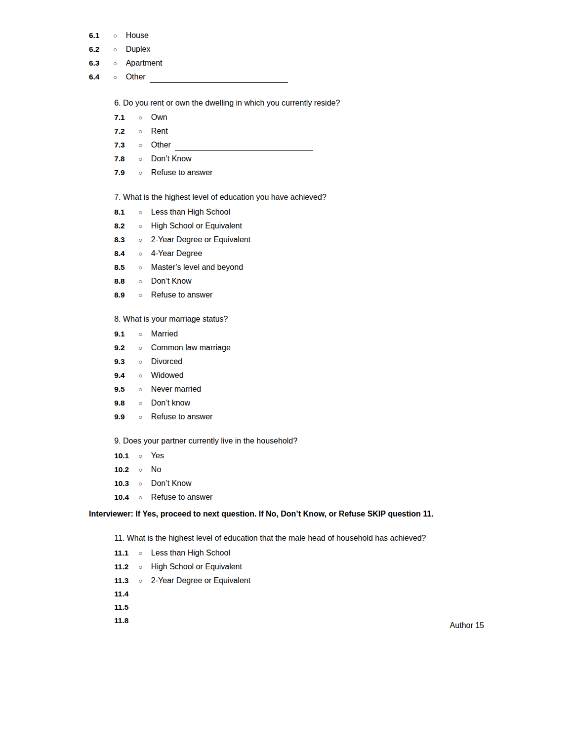6.1 House
6.2 Duplex
6.3 Apartment
6.4 Other
Do you rent or own the dwelling in which you currently reside?
7.1 Own
7.2 Rent
7.3 Other
7.8 Don’t Know
7.9 Refuse to answer
What is the highest level of education you have achieved?
8.1 Less than High School
8.2 High School or Equivalent
8.3 2-Year Degree or Equivalent
8.4 4-Year Degree
8.5 Master’s level and beyond
8.8 Don’t Know
8.9 Refuse to answer
What is your marriage status?
9.1 Married
9.2 Common law marriage
9.3 Divorced
9.4 Widowed
9.5 Never married
9.8 Don’t know
9.9 Refuse to answer
Does your partner currently live in the household?
10.1 Yes
10.2 No
10.3 Don’t Know
10.4 Refuse to answer
Interviewer: If Yes, proceed to next question. If No, Don’t Know, or Refuse SKIP question 11.
What is the highest level of education that the male head of household has achieved?
11.1 Less than High School
11.2 High School or Equivalent
11.3 2-Year Degree or Equivalent
11.4
11.5
11.8
Author 15